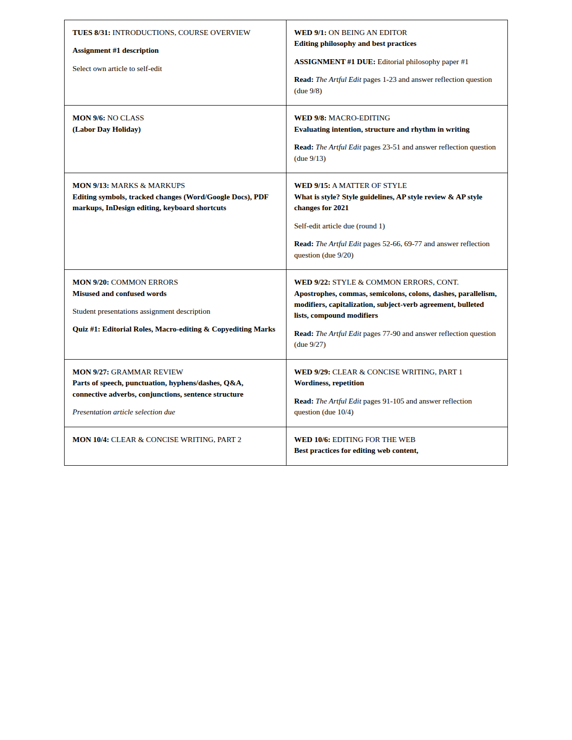| TUES 8/31: INTRODUCTIONS, COURSE OVERVIEW Assignment #1 description Select own article to self-edit | WED 9/1: ON BEING AN EDITOR Editing philosophy and best practices ASSIGNMENT #1 DUE: Editorial philosophy paper #1 Read: The Artful Edit pages 1-23 and answer reflection question (due 9/8) |
| MON 9/6: NO CLASS (Labor Day Holiday) | WED 9/8: MACRO-EDITING Evaluating intention, structure and rhythm in writing Read: The Artful Edit pages 23-51 and answer reflection question (due 9/13) |
| MON 9/13: MARKS & MARKUPS Editing symbols, tracked changes (Word/Google Docs), PDF markups, InDesign editing, keyboard shortcuts | WED 9/15: A MATTER OF STYLE What is style? Style guidelines, AP style review & AP style changes for 2021 Self-edit article due (round 1) Read: The Artful Edit pages 52-66, 69-77 and answer reflection question (due 9/20) |
| MON 9/20: COMMON ERRORS Misused and confused words Student presentations assignment description Quiz #1: Editorial Roles, Macro-editing & Copyediting Marks | WED 9/22: STYLE & COMMON ERRORS, CONT. Apostrophes, commas, semicolons, colons, dashes, parallelism, modifiers, capitalization, subject-verb agreement, bulleted lists, compound modifiers Read: The Artful Edit pages 77-90 and answer reflection question (due 9/27) |
| MON 9/27: GRAMMAR REVIEW Parts of speech, punctuation, hyphens/dashes, Q&A, connective adverbs, conjunctions, sentence structure Presentation article selection due | WED 9/29: CLEAR & CONCISE WRITING, PART 1 Wordiness, repetition Read: The Artful Edit pages 91-105 and answer reflection question (due 10/4) |
| MON 10/4: CLEAR & CONCISE WRITING, PART 2 | WED 10/6: EDITING FOR THE WEB Best practices for editing web content, |